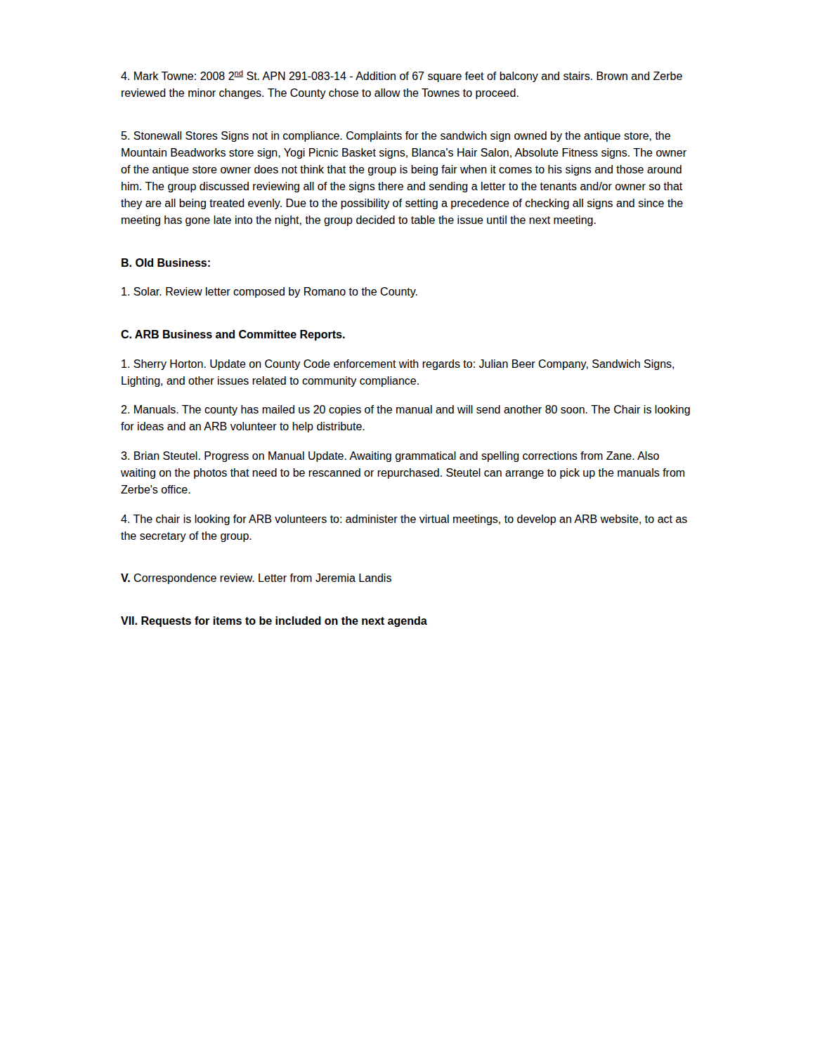4. Mark Towne: 2008 2nd St. APN 291-083-14 - Addition of 67 square feet of balcony and stairs. Brown and Zerbe reviewed the minor changes. The County chose to allow the Townes to proceed.
5. Stonewall Stores Signs not in compliance. Complaints for the sandwich sign owned by the antique store, the Mountain Beadworks store sign, Yogi Picnic Basket signs, Blanca's Hair Salon, Absolute Fitness signs. The owner of the antique store owner does not think that the group is being fair when it comes to his signs and those around him. The group discussed reviewing all of the signs there and sending a letter to the tenants and/or owner so that they are all being treated evenly. Due to the possibility of setting a precedence of checking all signs and since the meeting has gone late into the night, the group decided to table the issue until the next meeting.
B. Old Business:
1. Solar. Review letter composed by Romano to the County.
C. ARB Business and Committee Reports.
1. Sherry Horton. Update on County Code enforcement with regards to: Julian Beer Company, Sandwich Signs, Lighting, and other issues related to community compliance.
2. Manuals. The county has mailed us 20 copies of the manual and will send another 80 soon. The Chair is looking for ideas and an ARB volunteer to help distribute.
3. Brian Steutel. Progress on Manual Update. Awaiting grammatical and spelling corrections from Zane. Also waiting on the photos that need to be rescanned or repurchased. Steutel can arrange to pick up the manuals from Zerbe's office.
4. The chair is looking for ARB volunteers to: administer the virtual meetings, to develop an ARB website, to act as the secretary of the group.
V. Correspondence review. Letter from Jeremia Landis
VII. Requests for items to be included on the next agenda